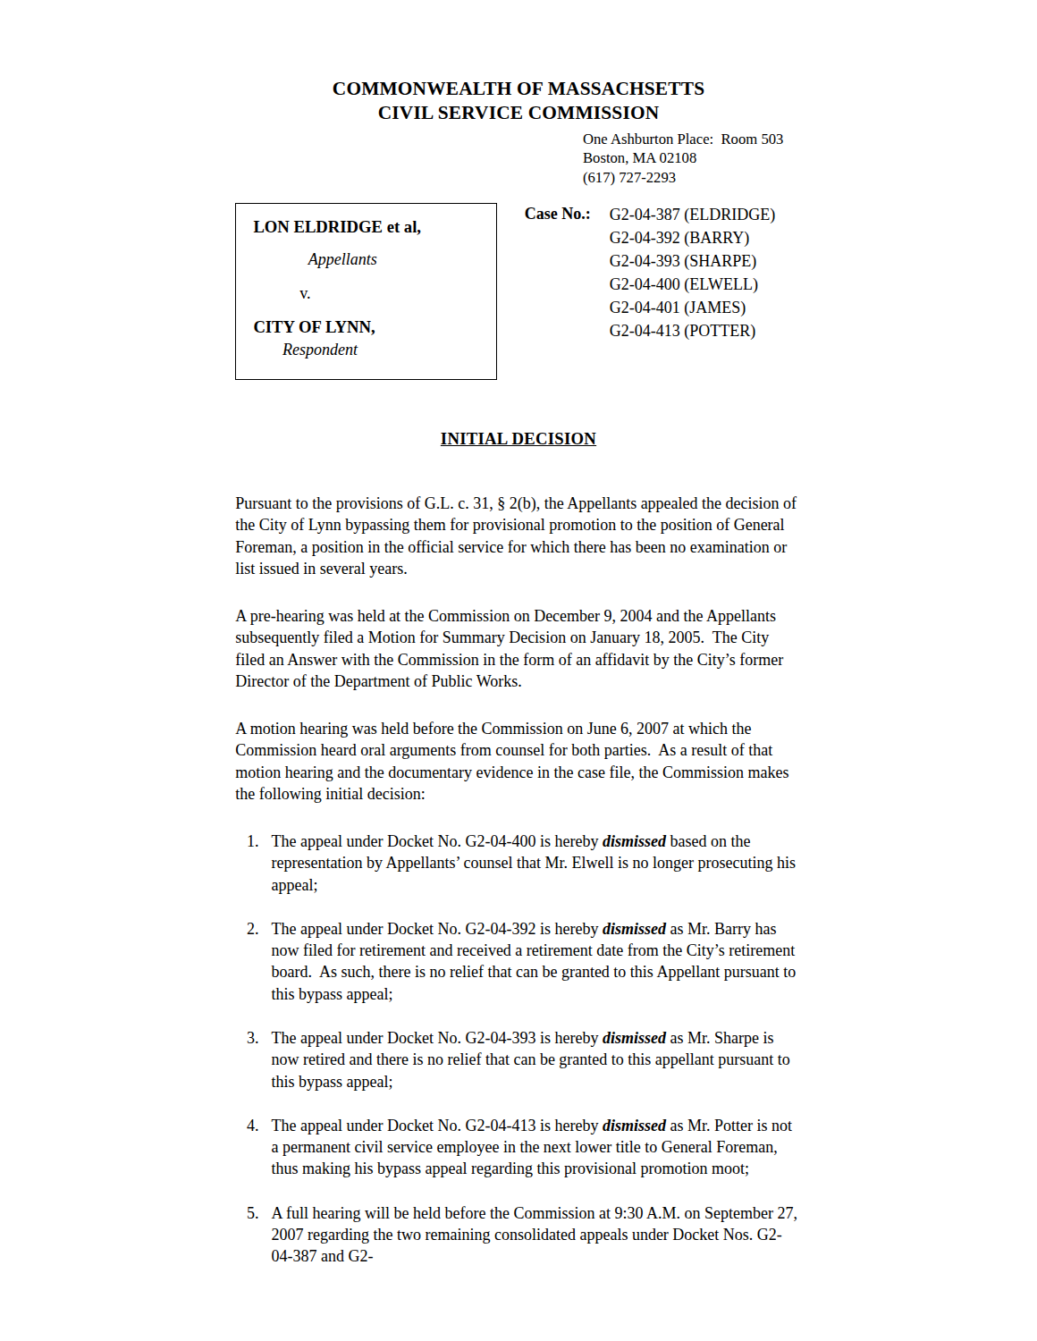COMMONWEALTH OF MASSACHSETTS CIVIL SERVICE COMMISSION
One Ashburton Place: Room 503
Boston, MA 02108
(617) 727-2293
| LON ELDRIDGE et al, Appellants v. CITY OF LYNN, Respondent | Case No.: G2-04-387 (ELDRIDGE) G2-04-392 (BARRY) G2-04-393 (SHARPE) G2-04-400 (ELWELL) G2-04-401 (JAMES) G2-04-413 (POTTER) |
INITIAL DECISION
Pursuant to the provisions of G.L. c. 31, § 2(b), the Appellants appealed the decision of the City of Lynn bypassing them for provisional promotion to the position of General Foreman, a position in the official service for which there has been no examination or list issued in several years.
A pre-hearing was held at the Commission on December 9, 2004 and the Appellants subsequently filed a Motion for Summary Decision on January 18, 2005. The City filed an Answer with the Commission in the form of an affidavit by the City’s former Director of the Department of Public Works.
A motion hearing was held before the Commission on June 6, 2007 at which the Commission heard oral arguments from counsel for both parties. As a result of that motion hearing and the documentary evidence in the case file, the Commission makes the following initial decision:
The appeal under Docket No. G2-04-400 is hereby dismissed based on the representation by Appellants’ counsel that Mr. Elwell is no longer prosecuting his appeal;
The appeal under Docket No. G2-04-392 is hereby dismissed as Mr. Barry has now filed for retirement and received a retirement date from the City’s retirement board. As such, there is no relief that can be granted to this Appellant pursuant to this bypass appeal;
The appeal under Docket No. G2-04-393 is hereby dismissed as Mr. Sharpe is now retired and there is no relief that can be granted to this appellant pursuant to this bypass appeal;
The appeal under Docket No. G2-04-413 is hereby dismissed as Mr. Potter is not a permanent civil service employee in the next lower title to General Foreman, thus making his bypass appeal regarding this provisional promotion moot;
A full hearing will be held before the Commission at 9:30 A.M. on September 27, 2007 regarding the two remaining consolidated appeals under Docket Nos. G2-04-387 and G2-